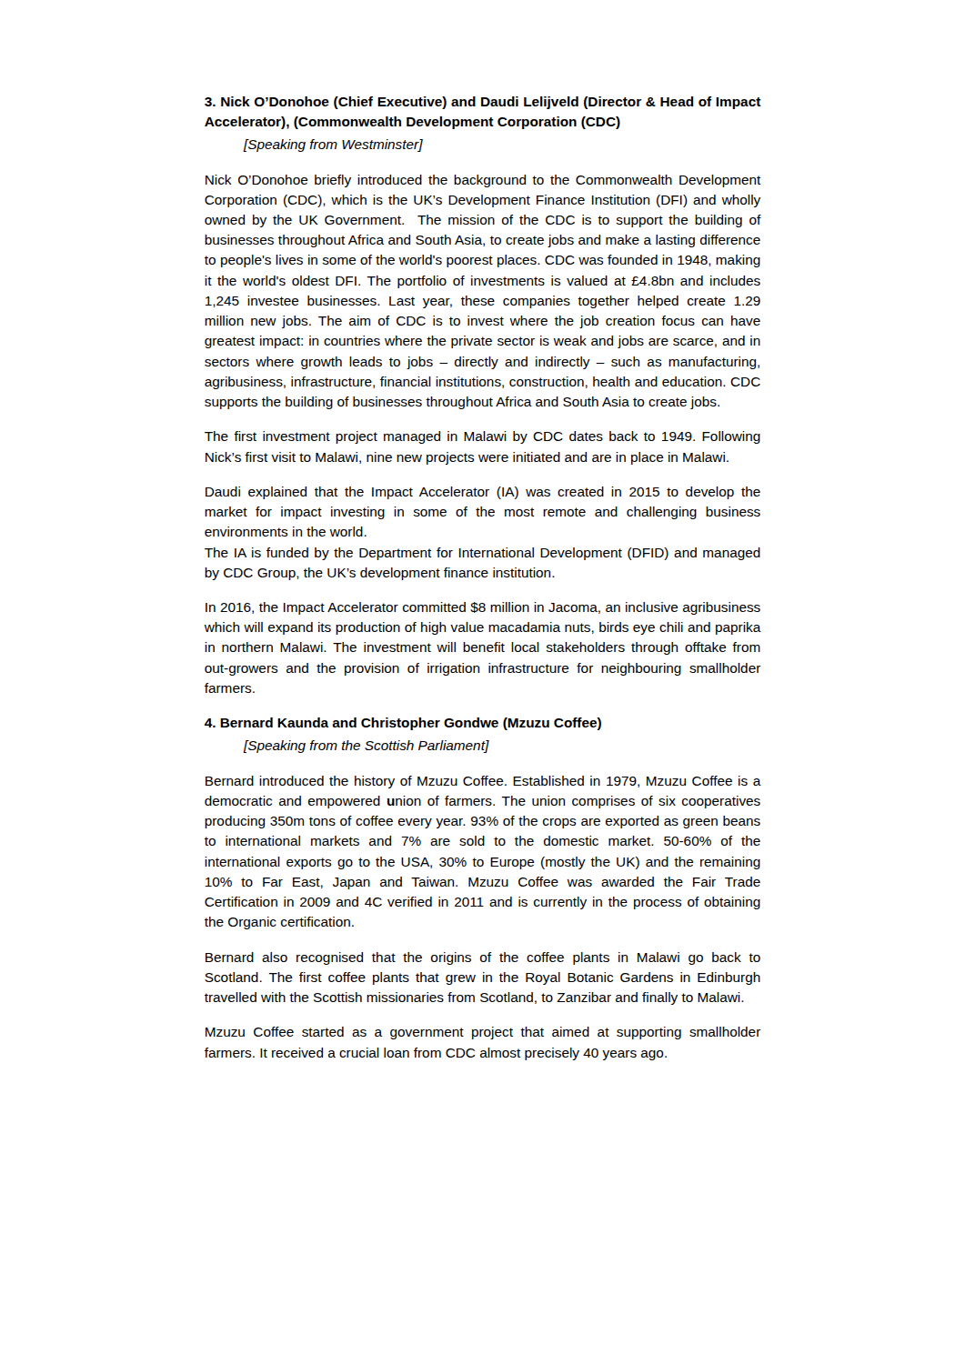3. Nick O’Donohoe (Chief Executive) and Daudi Lelijveld (Director & Head of Impact Accelerator), (Commonwealth Development Corporation (CDC)
[Speaking from Westminster]
Nick O’Donohoe briefly introduced the background to the Commonwealth Development Corporation (CDC), which is the UK’s Development Finance Institution (DFI) and wholly owned by the UK Government. The mission of the CDC is to support the building of businesses throughout Africa and South Asia, to create jobs and make a lasting difference to people's lives in some of the world's poorest places. CDC was founded in 1948, making it the world's oldest DFI. The portfolio of investments is valued at £4.8bn and includes 1,245 investee businesses. Last year, these companies together helped create 1.29 million new jobs. The aim of CDC is to invest where the job creation focus can have greatest impact: in countries where the private sector is weak and jobs are scarce, and in sectors where growth leads to jobs – directly and indirectly – such as manufacturing, agribusiness, infrastructure, financial institutions, construction, health and education. CDC supports the building of businesses throughout Africa and South Asia to create jobs.
The first investment project managed in Malawi by CDC dates back to 1949. Following Nick’s first visit to Malawi, nine new projects were initiated and are in place in Malawi.
Daudi explained that the Impact Accelerator (IA) was created in 2015 to develop the market for impact investing in some of the most remote and challenging business environments in the world.
The IA is funded by the Department for International Development (DFID) and managed by CDC Group, the UK’s development finance institution.
In 2016, the Impact Accelerator committed $8 million in Jacoma, an inclusive agribusiness which will expand its production of high value macadamia nuts, birds eye chili and paprika in northern Malawi. The investment will benefit local stakeholders through offtake from out-growers and the provision of irrigation infrastructure for neighbouring smallholder farmers.
4. Bernard Kaunda and Christopher Gondwe (Mzuzu Coffee)
[Speaking from the Scottish Parliament]
Bernard introduced the history of Mzuzu Coffee. Established in 1979, Mzuzu Coffee is a democratic and empowered union of farmers. The union comprises of six cooperatives producing 350m tons of coffee every year. 93% of the crops are exported as green beans to international markets and 7% are sold to the domestic market. 50-60% of the international exports go to the USA, 30% to Europe (mostly the UK) and the remaining 10% to Far East, Japan and Taiwan. Mzuzu Coffee was awarded the Fair Trade Certification in 2009 and 4C verified in 2011 and is currently in the process of obtaining the Organic certification.
Bernard also recognised that the origins of the coffee plants in Malawi go back to Scotland. The first coffee plants that grew in the Royal Botanic Gardens in Edinburgh travelled with the Scottish missionaries from Scotland, to Zanzibar and finally to Malawi.
Mzuzu Coffee started as a government project that aimed at supporting smallholder farmers. It received a crucial loan from CDC almost precisely 40 years ago.